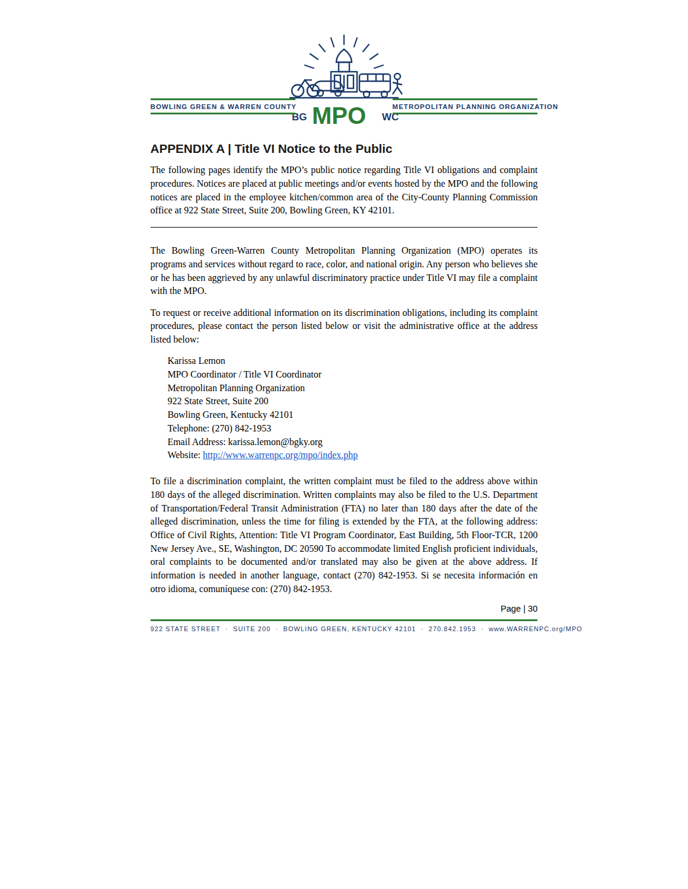BG MPO WC
BOWLING GREEN & WARREN COUNTY
METROPOLITAN PLANNING ORGANIZATION
APPENDIX A | Title VI Notice to the Public
The following pages identify the MPO’s public notice regarding Title VI obligations and complaint procedures. Notices are placed at public meetings and/or events hosted by the MPO and the following notices are placed in the employee kitchen/common area of the City-County Planning Commission office at 922 State Street, Suite 200, Bowling Green, KY 42101.
The Bowling Green-Warren County Metropolitan Planning Organization (MPO) operates its programs and services without regard to race, color, and national origin. Any person who believes she or he has been aggrieved by any unlawful discriminatory practice under Title VI may file a complaint with the MPO.
To request or receive additional information on its discrimination obligations, including its complaint procedures, please contact the person listed below or visit the administrative office at the address listed below:
Karissa Lemon
MPO Coordinator / Title VI Coordinator
Metropolitan Planning Organization
922 State Street, Suite 200
Bowling Green, Kentucky 42101
Telephone: (270) 842-1953
Email Address: karissa.lemon@bgky.org
Website: http://www.warrenpc.org/mpo/index.php
To file a discrimination complaint, the written complaint must be filed to the address above within 180 days of the alleged discrimination. Written complaints may also be filed to the U.S. Department of Transportation/Federal Transit Administration (FTA) no later than 180 days after the date of the alleged discrimination, unless the time for filing is extended by the FTA, at the following address: Office of Civil Rights, Attention: Title VI Program Coordinator, East Building, 5th Floor-TCR, 1200 New Jersey Ave., SE, Washington, DC 20590 To accommodate limited English proficient individuals, oral complaints to be documented and/or translated may also be given at the above address. If information is needed in another language, contact (270) 842-1953. Si se necesita información en otro idioma, comuníquese con: (270) 842-1953.
Page | 30
922 STATE STREET · SUITE 200 · BOWLING GREEN, KENTUCKY 42101 · 270.842.1953 · www.WARRENPC.org/MPO